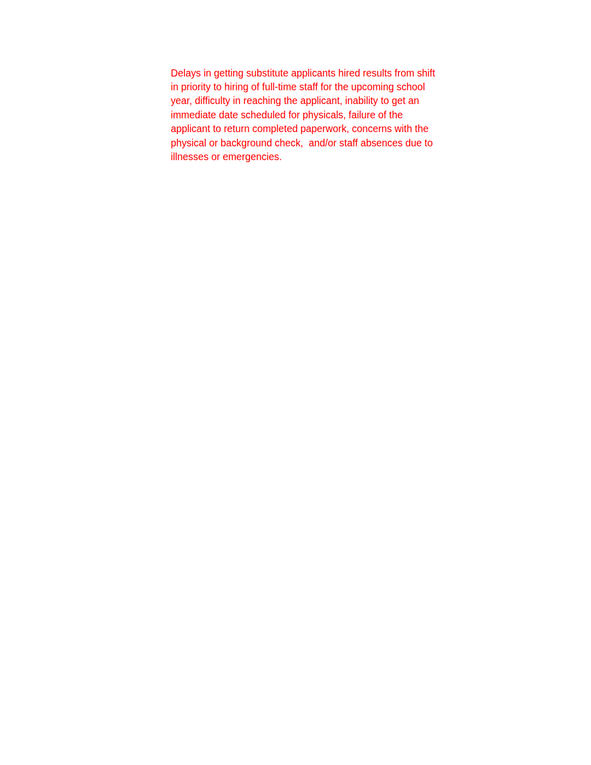Delays in getting substitute applicants hired results from shift in priority to hiring of full-time staff for the upcoming school year, difficulty in reaching the applicant, inability to get an immediate date scheduled for physicals, failure of the applicant to return completed paperwork, concerns with the physical or background check, and/or staff absences due to illnesses or emergencies.